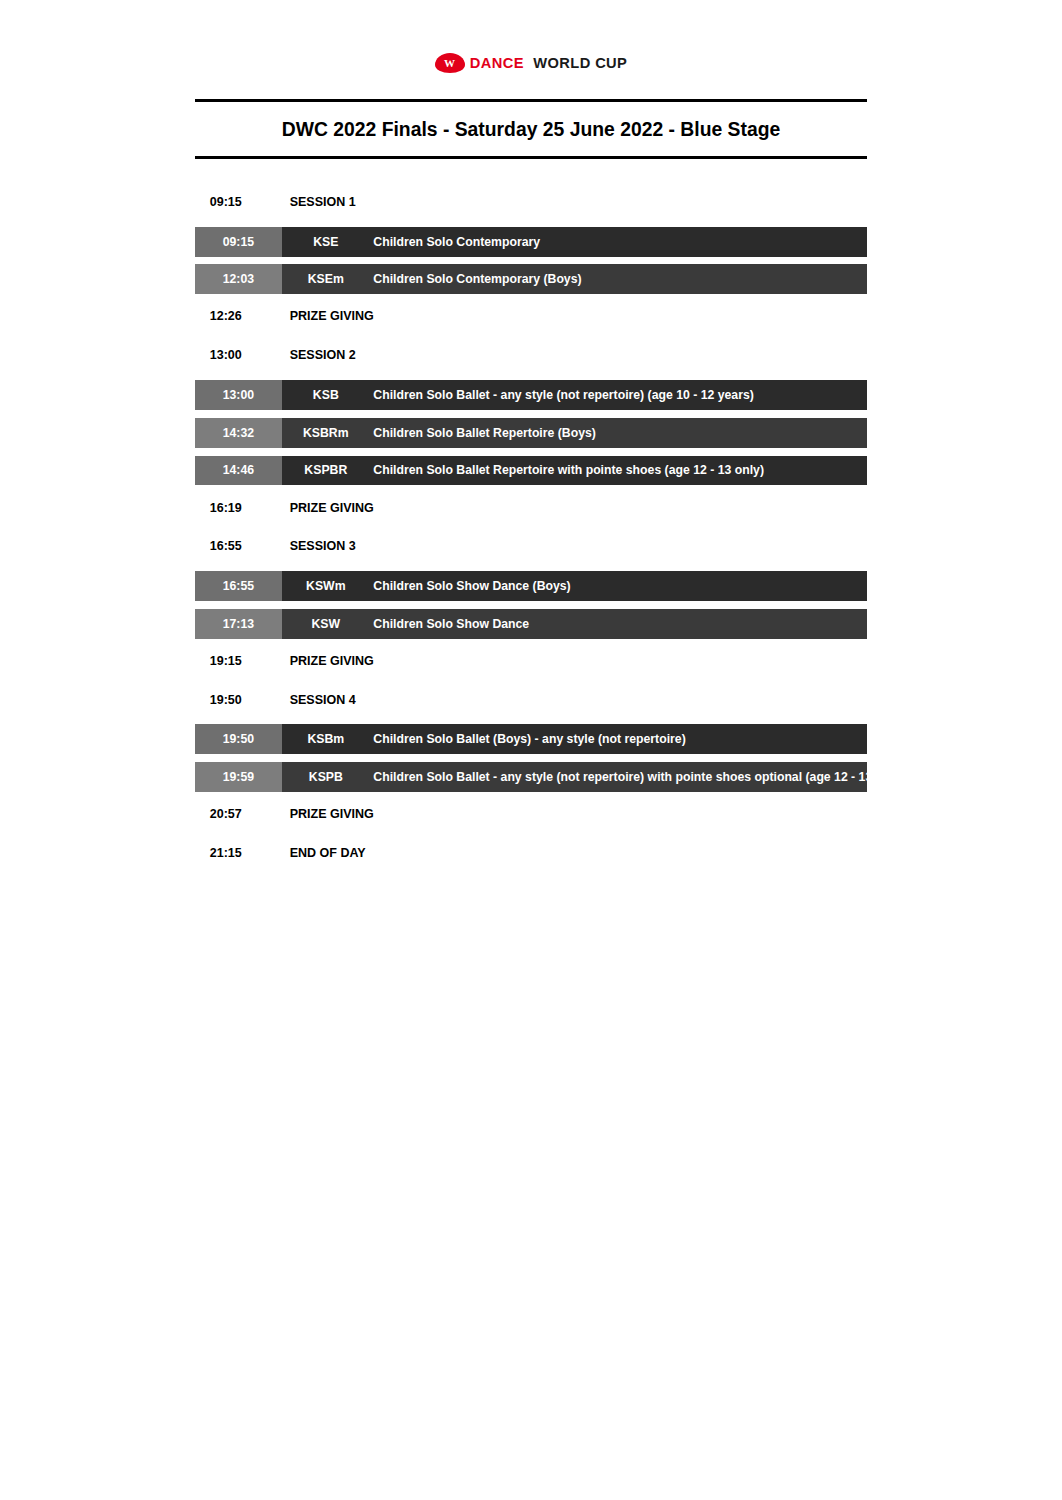DANCE WORLD CUP
DWC 2022 Finals - Saturday 25 June 2022 - Blue Stage
| 09:15 | SESSION 1 |
| 09:15 | KSE | Children Solo Contemporary |
| 12:03 | KSEm | Children Solo Contemporary (Boys) |
| 12:26 | PRIZE GIVING |
| 13:00 | SESSION 2 |
| 13:00 | KSB | Children Solo Ballet - any style (not repertoire) (age 10 - 12 years) |
| 14:32 | KSBRm | Children Solo Ballet Repertoire (Boys) |
| 14:46 | KSPBR | Children Solo Ballet Repertoire with pointe shoes (age 12 - 13 only) |
| 16:19 | PRIZE GIVING |
| 16:55 | SESSION 3 |
| 16:55 | KSWm | Children Solo Show Dance (Boys) |
| 17:13 | KSW | Children Solo Show Dance |
| 19:15 | PRIZE GIVING |
| 19:50 | SESSION 4 |
| 19:50 | KSBm | Children Solo Ballet (Boys) - any style (not repertoire) |
| 19:59 | KSPB | Children Solo Ballet - any style (not repertoire) with pointe shoes optional (age 12 - 13 years only) |
| 20:57 | PRIZE GIVING |
| 21:15 | END OF DAY |